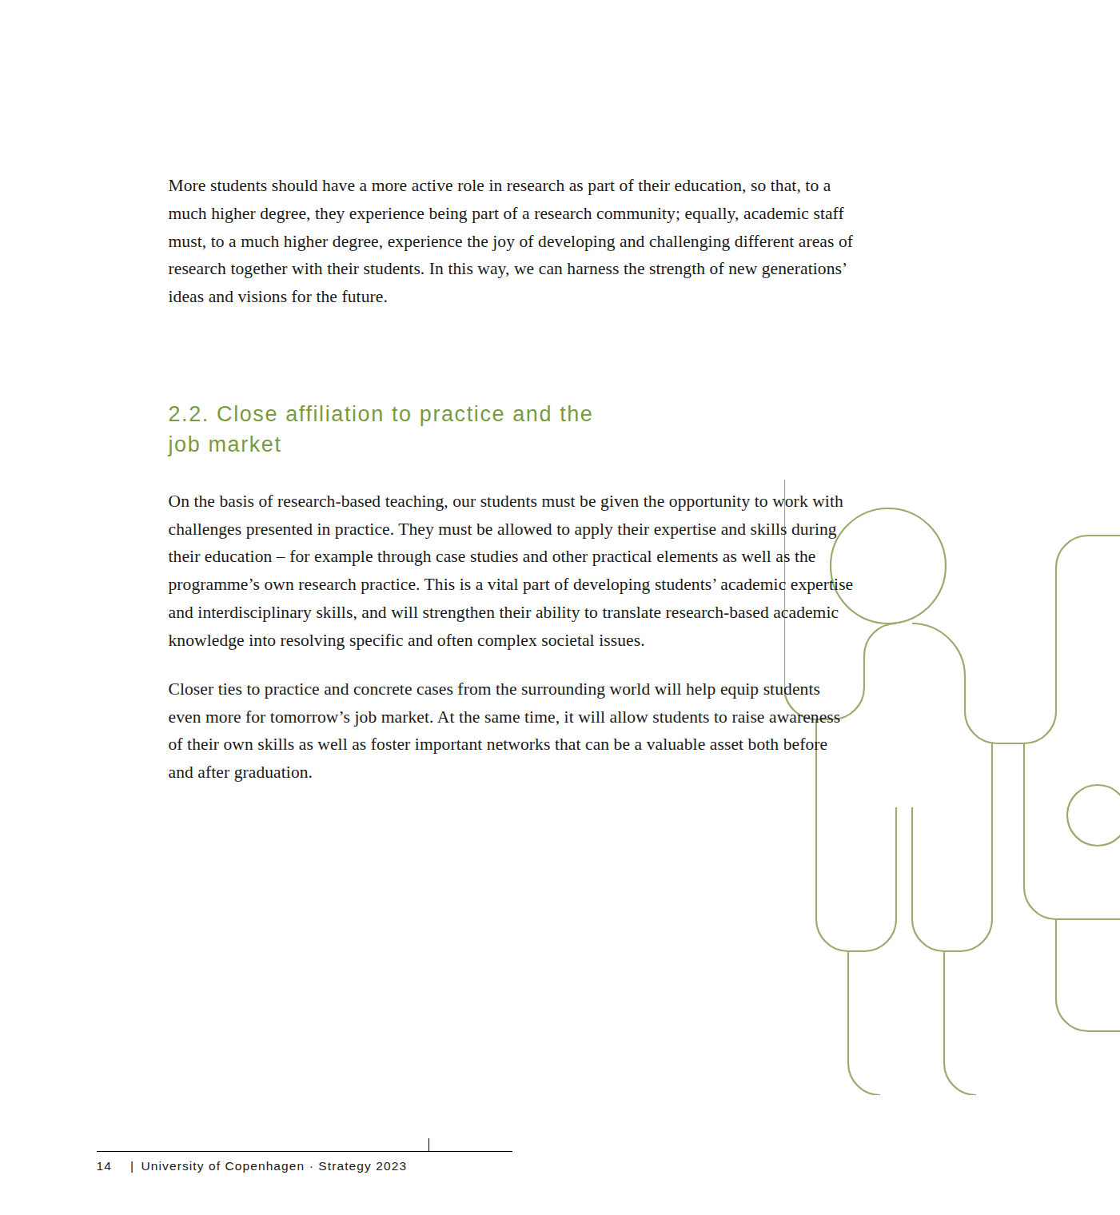More students should have a more active role in research as part of their education, so that, to a much higher degree, they experience being part of a research community; equally, academic staff must, to a much higher degree, experience the joy of developing and challenging different areas of research together with their students. In this way, we can harness the strength of new generations’ ideas and visions for the future.
2.2. Close affiliation to practice and the
job market
On the basis of research-based teaching, our students must be given the opportunity to work with challenges presented in practice. They must be allowed to apply their expertise and skills during their education – for example through case studies and other practical elements as well as the programme’s own research practice. This is a vital part of developing students’ academic expertise and interdisciplinary skills, and will strengthen their ability to translate research-based academic knowledge into resolving specific and often complex societal issues.
Closer ties to practice and concrete cases from the surrounding world will help equip students even more for tomorrow’s job market. At the same time, it will allow students to raise awareness of their own skills as well as foster important networks that can be a valuable asset both before and after graduation.
14 | University of Copenhagen · Strategy 2023